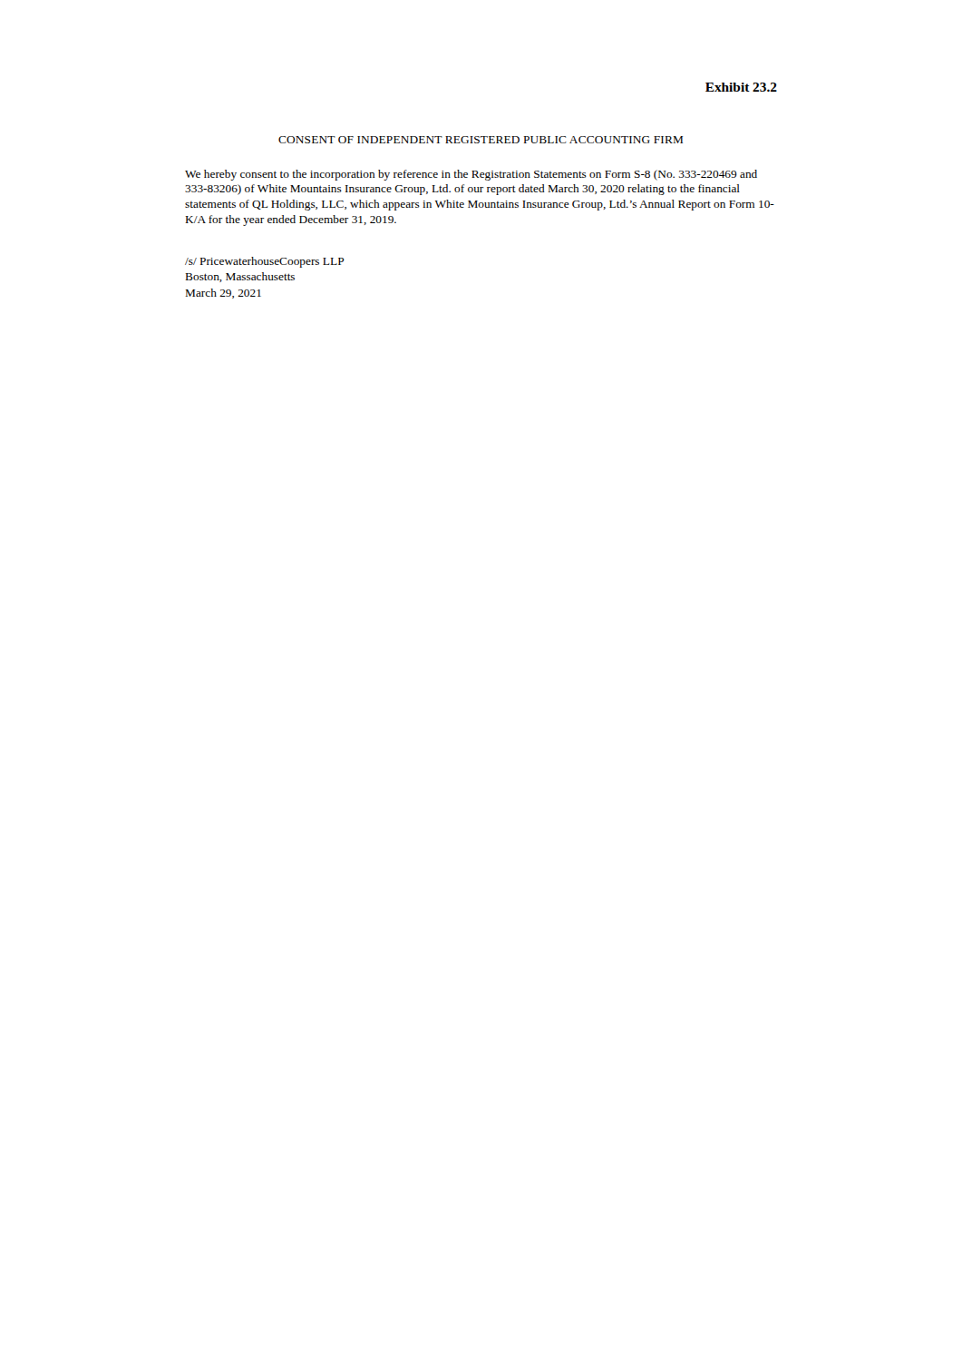Exhibit 23.2
CONSENT OF INDEPENDENT REGISTERED PUBLIC ACCOUNTING FIRM
We hereby consent to the incorporation by reference in the Registration Statements on Form S-8 (No. 333-220469 and 333-83206) of White Mountains Insurance Group, Ltd. of our report dated March 30, 2020 relating to the financial statements of QL Holdings, LLC, which appears in White Mountains Insurance Group, Ltd.’s Annual Report on Form 10-K/A for the year ended December 31, 2019.
/s/ PricewaterhouseCoopers LLP
Boston, Massachusetts
March 29, 2021